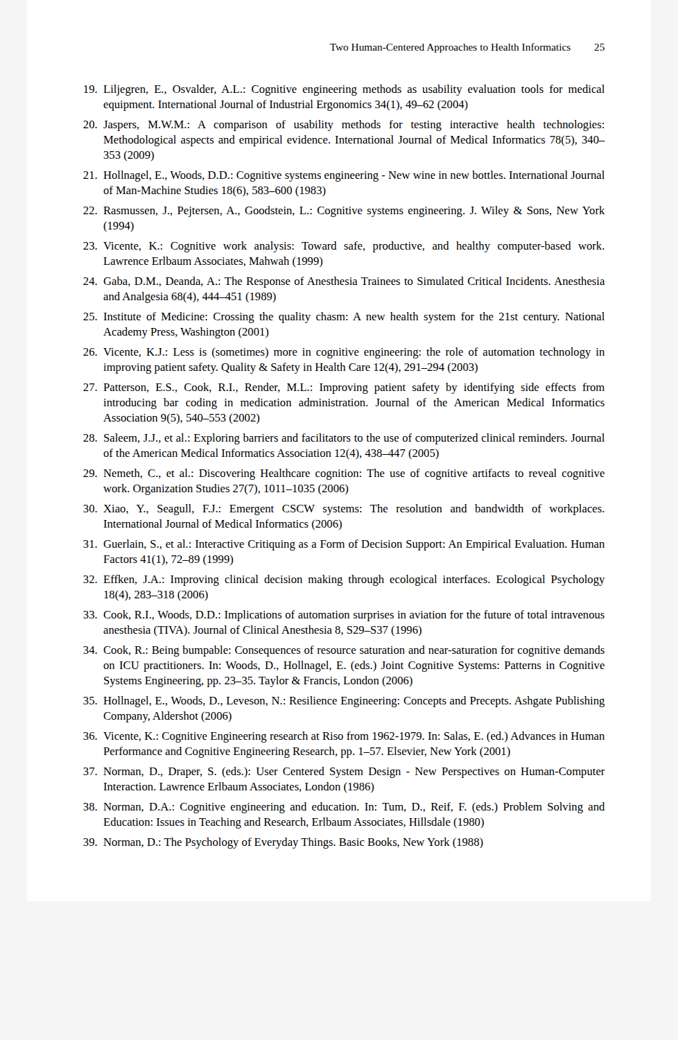Two Human-Centered Approaches to Health Informatics 25
19. Liljegren, E., Osvalder, A.L.: Cognitive engineering methods as usability evaluation tools for medical equipment. International Journal of Industrial Ergonomics 34(1), 49–62 (2004)
20. Jaspers, M.W.M.: A comparison of usability methods for testing interactive health technologies: Methodological aspects and empirical evidence. International Journal of Medical Informatics 78(5), 340–353 (2009)
21. Hollnagel, E., Woods, D.D.: Cognitive systems engineering - New wine in new bottles. International Journal of Man-Machine Studies 18(6), 583–600 (1983)
22. Rasmussen, J., Pejtersen, A., Goodstein, L.: Cognitive systems engineering. J. Wiley & Sons, New York (1994)
23. Vicente, K.: Cognitive work analysis: Toward safe, productive, and healthy computer-based work. Lawrence Erlbaum Associates, Mahwah (1999)
24. Gaba, D.M., Deanda, A.: The Response of Anesthesia Trainees to Simulated Critical Incidents. Anesthesia and Analgesia 68(4), 444–451 (1989)
25. Institute of Medicine: Crossing the quality chasm: A new health system for the 21st century. National Academy Press, Washington (2001)
26. Vicente, K.J.: Less is (sometimes) more in cognitive engineering: the role of automation technology in improving patient safety. Quality & Safety in Health Care 12(4), 291–294 (2003)
27. Patterson, E.S., Cook, R.I., Render, M.L.: Improving patient safety by identifying side effects from introducing bar coding in medication administration. Journal of the American Medical Informatics Association 9(5), 540–553 (2002)
28. Saleem, J.J., et al.: Exploring barriers and facilitators to the use of computerized clinical reminders. Journal of the American Medical Informatics Association 12(4), 438–447 (2005)
29. Nemeth, C., et al.: Discovering Healthcare cognition: The use of cognitive artifacts to reveal cognitive work. Organization Studies 27(7), 1011–1035 (2006)
30. Xiao, Y., Seagull, F.J.: Emergent CSCW systems: The resolution and bandwidth of workplaces. International Journal of Medical Informatics (2006)
31. Guerlain, S., et al.: Interactive Critiquing as a Form of Decision Support: An Empirical Evaluation. Human Factors 41(1), 72–89 (1999)
32. Effken, J.A.: Improving clinical decision making through ecological interfaces. Ecological Psychology 18(4), 283–318 (2006)
33. Cook, R.I., Woods, D.D.: Implications of automation surprises in aviation for the future of total intravenous anesthesia (TIVA). Journal of Clinical Anesthesia 8, S29–S37 (1996)
34. Cook, R.: Being bumpable: Consequences of resource saturation and near-saturation for cognitive demands on ICU practitioners. In: Woods, D., Hollnagel, E. (eds.) Joint Cognitive Systems: Patterns in Cognitive Systems Engineering, pp. 23–35. Taylor & Francis, London (2006)
35. Hollnagel, E., Woods, D., Leveson, N.: Resilience Engineering: Concepts and Precepts. Ashgate Publishing Company, Aldershot (2006)
36. Vicente, K.: Cognitive Engineering research at Riso from 1962-1979. In: Salas, E. (ed.) Advances in Human Performance and Cognitive Engineering Research, pp. 1–57. Elsevier, New York (2001)
37. Norman, D., Draper, S. (eds.): User Centered System Design - New Perspectives on Human-Computer Interaction. Lawrence Erlbaum Associates, London (1986)
38. Norman, D.A.: Cognitive engineering and education. In: Tum, D., Reif, F. (eds.) Problem Solving and Education: Issues in Teaching and Research, Erlbaum Associates, Hillsdale (1980)
39. Norman, D.: The Psychology of Everyday Things. Basic Books, New York (1988)